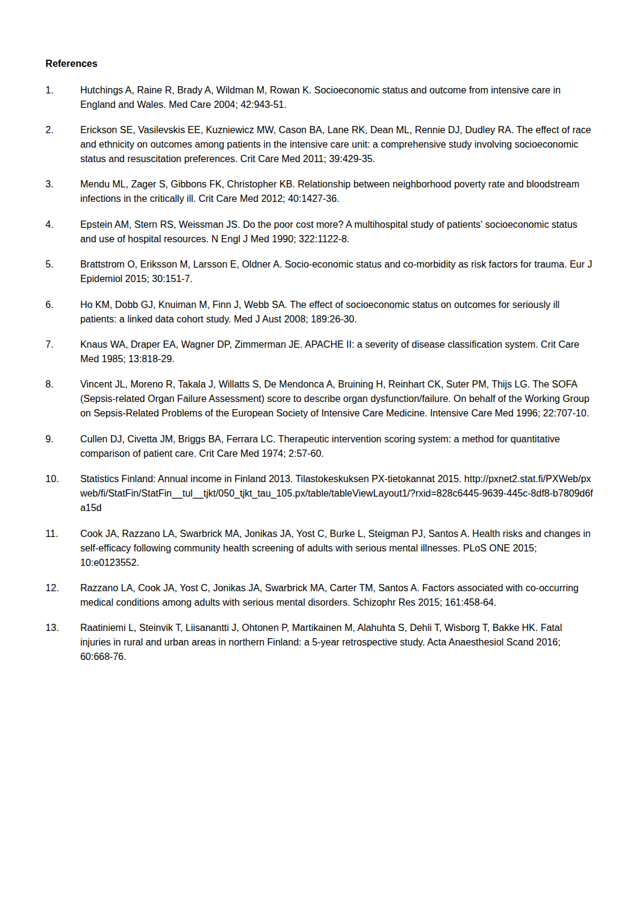References
1. Hutchings A, Raine R, Brady A, Wildman M, Rowan K. Socioeconomic status and outcome from intensive care in England and Wales. Med Care 2004; 42:943-51.
2. Erickson SE, Vasilevskis EE, Kuzniewicz MW, Cason BA, Lane RK, Dean ML, Rennie DJ, Dudley RA. The effect of race and ethnicity on outcomes among patients in the intensive care unit: a comprehensive study involving socioeconomic status and resuscitation preferences. Crit Care Med 2011; 39:429-35.
3. Mendu ML, Zager S, Gibbons FK, Christopher KB. Relationship between neighborhood poverty rate and bloodstream infections in the critically ill. Crit Care Med 2012; 40:1427-36.
4. Epstein AM, Stern RS, Weissman JS. Do the poor cost more? A multihospital study of patients' socioeconomic status and use of hospital resources. N Engl J Med 1990; 322:1122-8.
5. Brattstrom O, Eriksson M, Larsson E, Oldner A. Socio-economic status and co-morbidity as risk factors for trauma. Eur J Epidemiol 2015; 30:151-7.
6. Ho KM, Dobb GJ, Knuiman M, Finn J, Webb SA. The effect of socioeconomic status on outcomes for seriously ill patients: a linked data cohort study. Med J Aust 2008; 189:26-30.
7. Knaus WA, Draper EA, Wagner DP, Zimmerman JE. APACHE II: a severity of disease classification system. Crit Care Med 1985; 13:818-29.
8. Vincent JL, Moreno R, Takala J, Willatts S, De Mendonca A, Bruining H, Reinhart CK, Suter PM, Thijs LG. The SOFA (Sepsis-related Organ Failure Assessment) score to describe organ dysfunction/failure. On behalf of the Working Group on Sepsis-Related Problems of the European Society of Intensive Care Medicine. Intensive Care Med 1996; 22:707-10.
9. Cullen DJ, Civetta JM, Briggs BA, Ferrara LC. Therapeutic intervention scoring system: a method for quantitative comparison of patient care. Crit Care Med 1974; 2:57-60.
10. Statistics Finland: Annual income in Finland 2013. Tilastokeskuksen PX-tietokannat 2015. http://pxnet2.stat.fi/PXWeb/pxweb/fi/StatFin/StatFin__tul__tjkt/050_tjkt_tau_105.px/table/tableViewLayout1/?rxid=828c6445-9639-445c-8df8-b7809d6fa15d
11. Cook JA, Razzano LA, Swarbrick MA, Jonikas JA, Yost C, Burke L, Steigman PJ, Santos A. Health risks and changes in self-efficacy following community health screening of adults with serious mental illnesses. PLoS ONE 2015; 10:e0123552.
12. Razzano LA, Cook JA, Yost C, Jonikas JA, Swarbrick MA, Carter TM, Santos A. Factors associated with co-occurring medical conditions among adults with serious mental disorders. Schizophr Res 2015; 161:458-64.
13. Raatiniemi L, Steinvik T, Liisanantti J, Ohtonen P, Martikainen M, Alahuhta S, Dehli T, Wisborg T, Bakke HK. Fatal injuries in rural and urban areas in northern Finland: a 5-year retrospective study. Acta Anaesthesiol Scand 2016; 60:668-76.